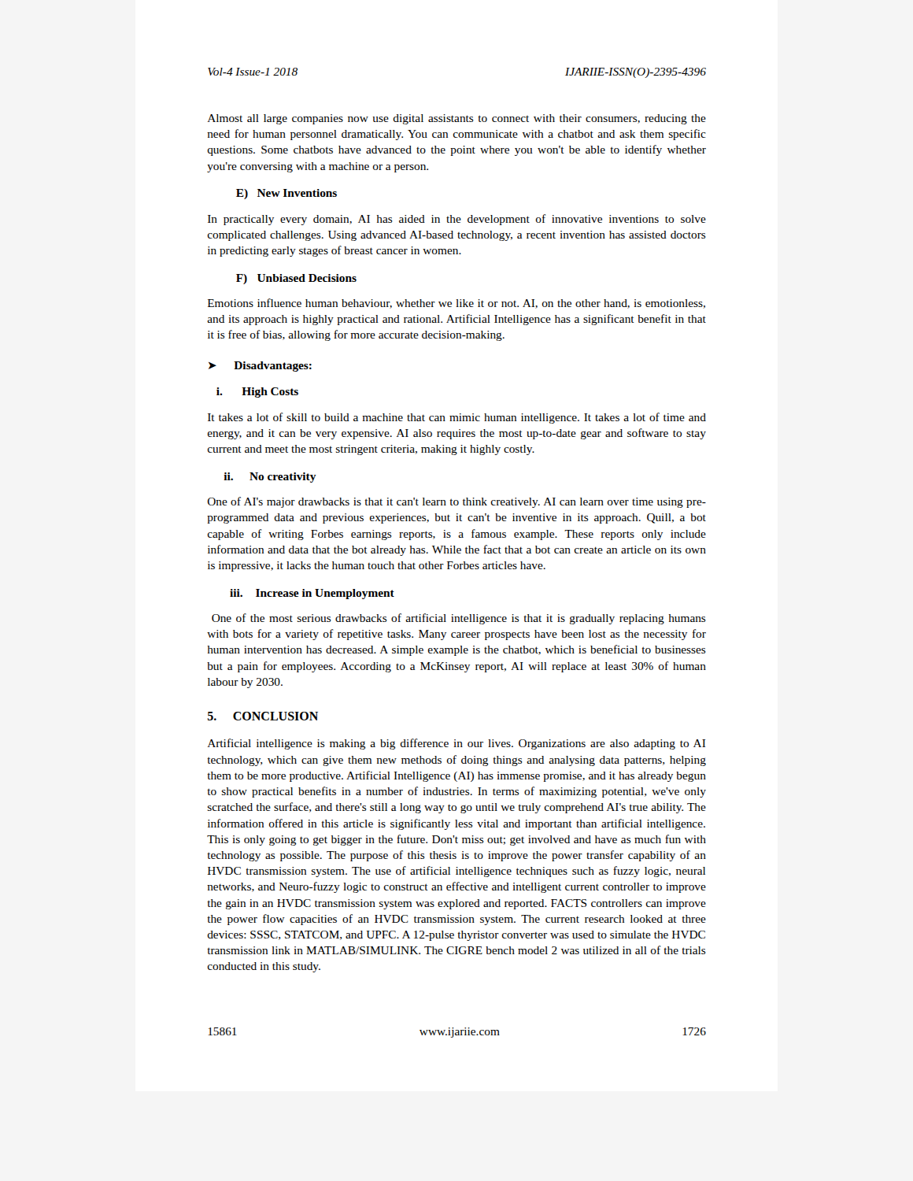Vol-4 Issue-1 2018
IJARIIE-ISSN(O)-2395-4396
Almost all large companies now use digital assistants to connect with their consumers, reducing the need for human personnel dramatically. You can communicate with a chatbot and ask them specific questions. Some chatbots have advanced to the point where you won't be able to identify whether you're conversing with a machine or a person.
E) New Inventions
In practically every domain, AI has aided in the development of innovative inventions to solve complicated challenges. Using advanced AI-based technology, a recent invention has assisted doctors in predicting early stages of breast cancer in women.
F) Unbiased Decisions
Emotions influence human behaviour, whether we like it or not. AI, on the other hand, is emotionless, and its approach is highly practical and rational. Artificial Intelligence has a significant benefit in that it is free of bias, allowing for more accurate decision-making.
➤Disadvantages:
i. High Costs
It takes a lot of skill to build a machine that can mimic human intelligence. It takes a lot of time and energy, and it can be very expensive. AI also requires the most up-to-date gear and software to stay current and meet the most stringent criteria, making it highly costly.
ii. No creativity
One of AI's major drawbacks is that it can't learn to think creatively. AI can learn over time using pre-programmed data and previous experiences, but it can't be inventive in its approach. Quill, a bot capable of writing Forbes earnings reports, is a famous example. These reports only include information and data that the bot already has. While the fact that a bot can create an article on its own is impressive, it lacks the human touch that other Forbes articles have.
iii. Increase in Unemployment
One of the most serious drawbacks of artificial intelligence is that it is gradually replacing humans with bots for a variety of repetitive tasks. Many career prospects have been lost as the necessity for human intervention has decreased. A simple example is the chatbot, which is beneficial to businesses but a pain for employees. According to a McKinsey report, AI will replace at least 30% of human labour by 2030.
5. CONCLUSION
Artificial intelligence is making a big difference in our lives. Organizations are also adapting to AI technology, which can give them new methods of doing things and analysing data patterns, helping them to be more productive. Artificial Intelligence (AI) has immense promise, and it has already begun to show practical benefits in a number of industries. In terms of maximizing potential, we've only scratched the surface, and there's still a long way to go until we truly comprehend AI's true ability. The information offered in this article is significantly less vital and important than artificial intelligence. This is only going to get bigger in the future. Don't miss out; get involved and have as much fun with technology as possible. The purpose of this thesis is to improve the power transfer capability of an HVDC transmission system. The use of artificial intelligence techniques such as fuzzy logic, neural networks, and Neuro-fuzzy logic to construct an effective and intelligent current controller to improve the gain in an HVDC transmission system was explored and reported. FACTS controllers can improve the power flow capacities of an HVDC transmission system. The current research looked at three devices: SSSC, STATCOM, and UPFC. A 12-pulse thyristor converter was used to simulate the HVDC transmission link in MATLAB/SIMULINK. The CIGRE bench model 2 was utilized in all of the trials conducted in this study.
15861
www.ijariie.com
1726